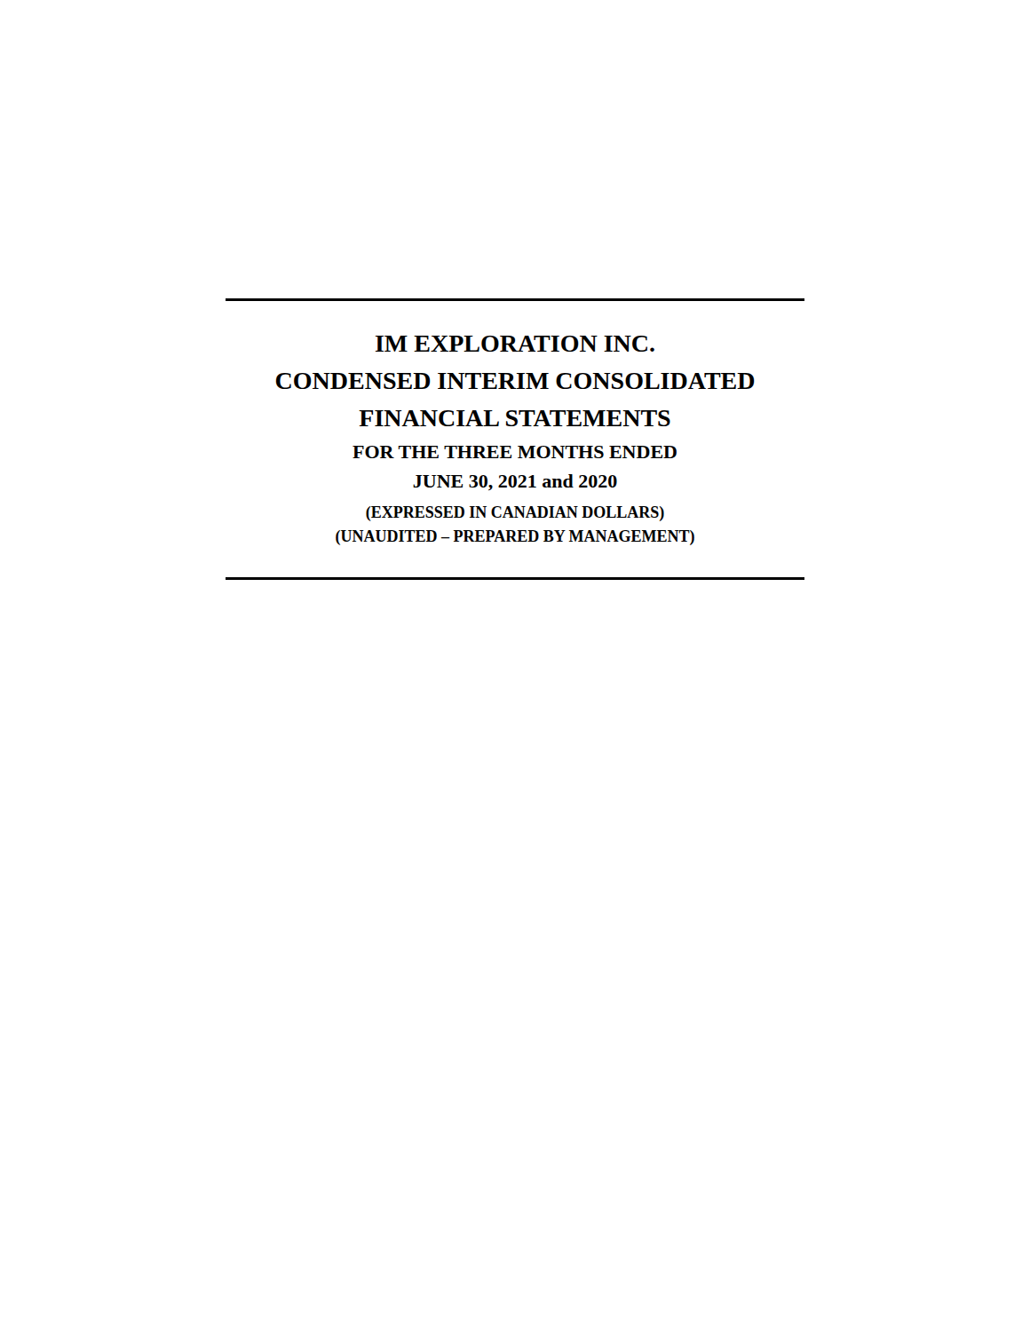IM EXPLORATION INC.
CONDENSED INTERIM CONSOLIDATED
FINANCIAL STATEMENTS
FOR THE THREE MONTHS ENDED
JUNE 30, 2021 and 2020
(EXPRESSED IN CANADIAN DOLLARS)
(UNAUDITED – PREPARED BY MANAGEMENT)